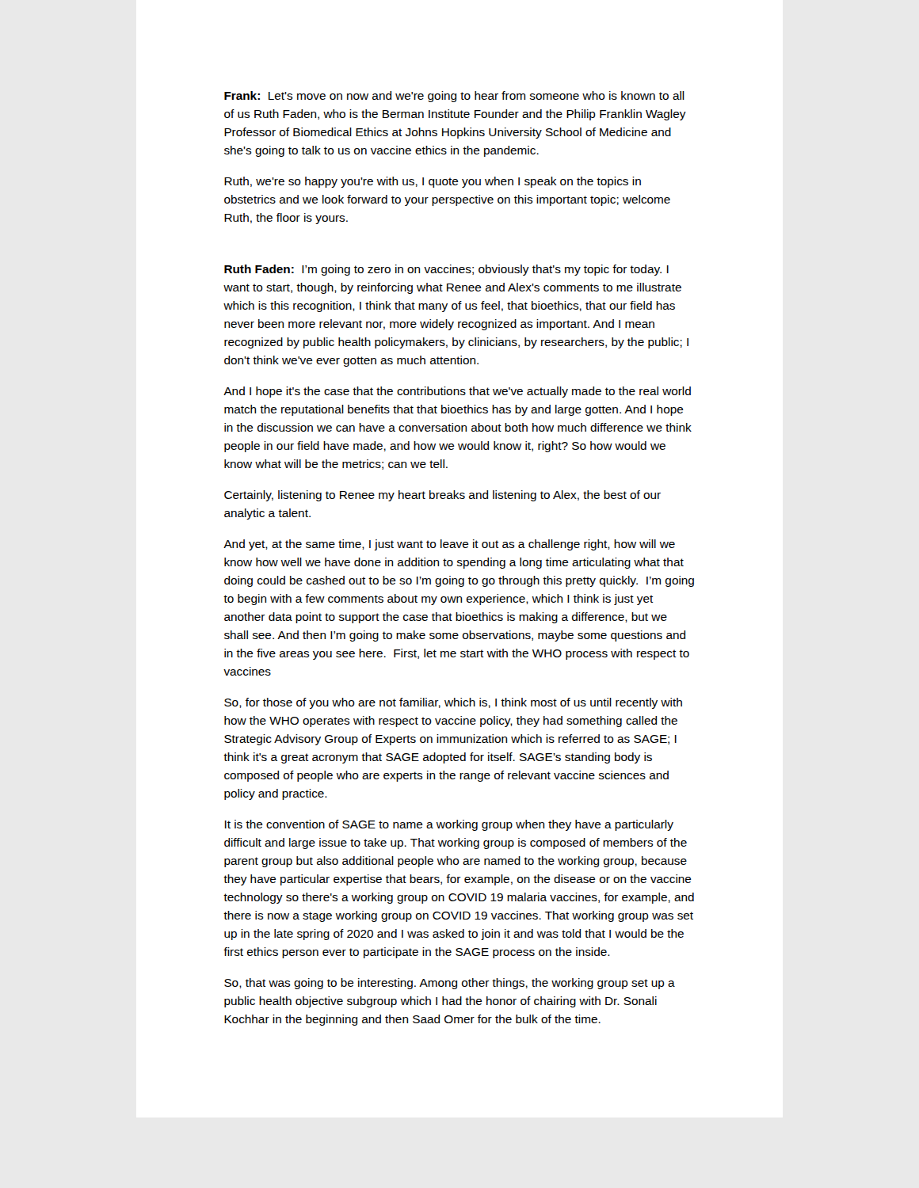Frank: Let's move on now and we're going to hear from someone who is known to all of us Ruth Faden, who is the Berman Institute Founder and the Philip Franklin Wagley Professor of Biomedical Ethics at Johns Hopkins University School of Medicine and she's going to talk to us on vaccine ethics in the pandemic.
Ruth, we're so happy you're with us, I quote you when I speak on the topics in obstetrics and we look forward to your perspective on this important topic; welcome Ruth, the floor is yours.
Ruth Faden: I’m going to zero in on vaccines; obviously that's my topic for today. I want to start, though, by reinforcing what Renee and Alex's comments to me illustrate which is this recognition, I think that many of us feel, that bioethics, that our field has never been more relevant nor, more widely recognized as important. And I mean recognized by public health policymakers, by clinicians, by researchers, by the public; I don't think we've ever gotten as much attention.
And I hope it's the case that the contributions that we've actually made to the real world match the reputational benefits that that bioethics has by and large gotten. And I hope in the discussion we can have a conversation about both how much difference we think people in our field have made, and how we would know it, right? So how would we know what will be the metrics; can we tell.
Certainly, listening to Renee my heart breaks and listening to Alex, the best of our analytic a talent.
And yet, at the same time, I just want to leave it out as a challenge right, how will we know how well we have done in addition to spending a long time articulating what that doing could be cashed out to be so I’m going to go through this pretty quickly. I’m going to begin with a few comments about my own experience, which I think is just yet another data point to support the case that bioethics is making a difference, but we shall see. And then I’m going to make some observations, maybe some questions and in the five areas you see here. First, let me start with the WHO process with respect to vaccines
So, for those of you who are not familiar, which is, I think most of us until recently with how the WHO operates with respect to vaccine policy, they had something called the Strategic Advisory Group of Experts on immunization which is referred to as SAGE; I think it's a great acronym that SAGE adopted for itself. SAGE’s standing body is composed of people who are experts in the range of relevant vaccine sciences and policy and practice.
It is the convention of SAGE to name a working group when they have a particularly difficult and large issue to take up. That working group is composed of members of the parent group but also additional people who are named to the working group, because they have particular expertise that bears, for example, on the disease or on the vaccine technology so there's a working group on COVID 19 malaria vaccines, for example, and there is now a stage working group on COVID 19 vaccines. That working group was set up in the late spring of 2020 and I was asked to join it and was told that I would be the first ethics person ever to participate in the SAGE process on the inside.
So, that was going to be interesting. Among other things, the working group set up a public health objective subgroup which I had the honor of chairing with Dr. Sonali Kochhar in the beginning and then Saad Omer for the bulk of the time.